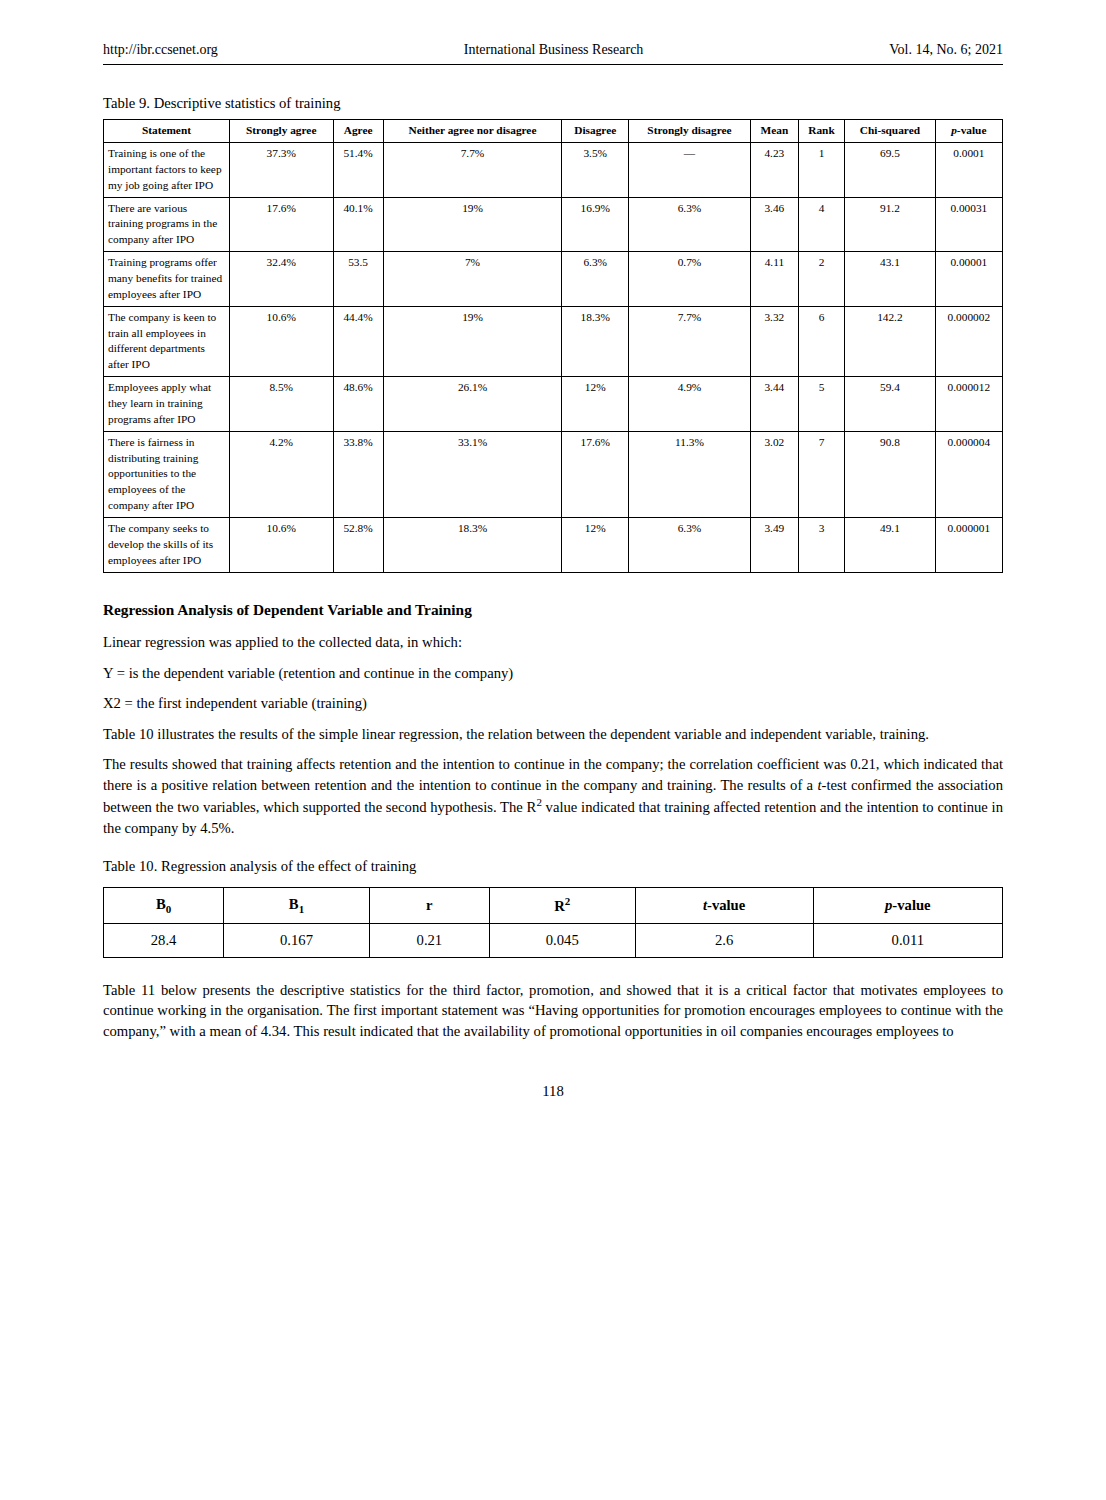http://ibr.ccsenet.org
International Business Research
Vol. 14, No. 6; 2021
Table 9. Descriptive statistics of training
| Statement | Strongly agree | Agree | Neither agree nor disagree | Disagree | Strongly disagree | Mean | Rank | Chi-squared | p -value |
| --- | --- | --- | --- | --- | --- | --- | --- | --- | --- |
| Training is one of the important factors to keep my job going after IPO | 37.3% | 51.4% | 7.7% | 3.5% | — | 4.23 | 1 | 69.5 | 0.0001 |
| There are various training programs in the company after IPO | 17.6% | 40.1% | 19% | 16.9% | 6.3% | 3.46 | 4 | 91.2 | 0.00031 |
| Training programs offer many benefits for trained employees after IPO | 32.4% | 53.5 | 7% | 6.3% | 0.7% | 4.11 | 2 | 43.1 | 0.00001 |
| The company is keen to train all employees in different departments after IPO | 10.6% | 44.4% | 19% | 18.3% | 7.7% | 3.32 | 6 | 142.2 | 0.000002 |
| Employees apply what they learn in training programs after IPO | 8.5% | 48.6% | 26.1% | 12% | 4.9% | 3.44 | 5 | 59.4 | 0.000012 |
| There is fairness in distributing training opportunities to the employees of the company after IPO | 4.2% | 33.8% | 33.1% | 17.6% | 11.3% | 3.02 | 7 | 90.8 | 0.000004 |
| The company seeks to develop the skills of its employees after IPO | 10.6% | 52.8% | 18.3% | 12% | 6.3% | 3.49 | 3 | 49.1 | 0.000001 |
Regression Analysis of Dependent Variable and Training
Linear regression was applied to the collected data, in which:
Y = is the dependent variable (retention and continue in the company)
X2 = the first independent variable (training)
Table 10 illustrates the results of the simple linear regression, the relation between the dependent variable and independent variable, training.
The results showed that training affects retention and the intention to continue in the company; the correlation coefficient was 0.21, which indicated that there is a positive relation between retention and the intention to continue in the company and training. The results of a t-test confirmed the association between the two variables, which supported the second hypothesis. The R2 value indicated that training affected retention and the intention to continue in the company by 4.5%.
Table 10. Regression analysis of the effect of training
| B 0 | B 1 | r | R 2 | t -value | p -value |
| --- | --- | --- | --- | --- | --- |
| 28.4 | 0.167 | 0.21 | 0.045 | 2.6 | 0.011 |
Table 11 below presents the descriptive statistics for the third factor, promotion, and showed that it is a critical factor that motivates employees to continue working in the organisation. The first important statement was “Having opportunities for promotion encourages employees to continue with the company,” with a mean of 4.34. This result indicated that the availability of promotional opportunities in oil companies encourages employees to
118